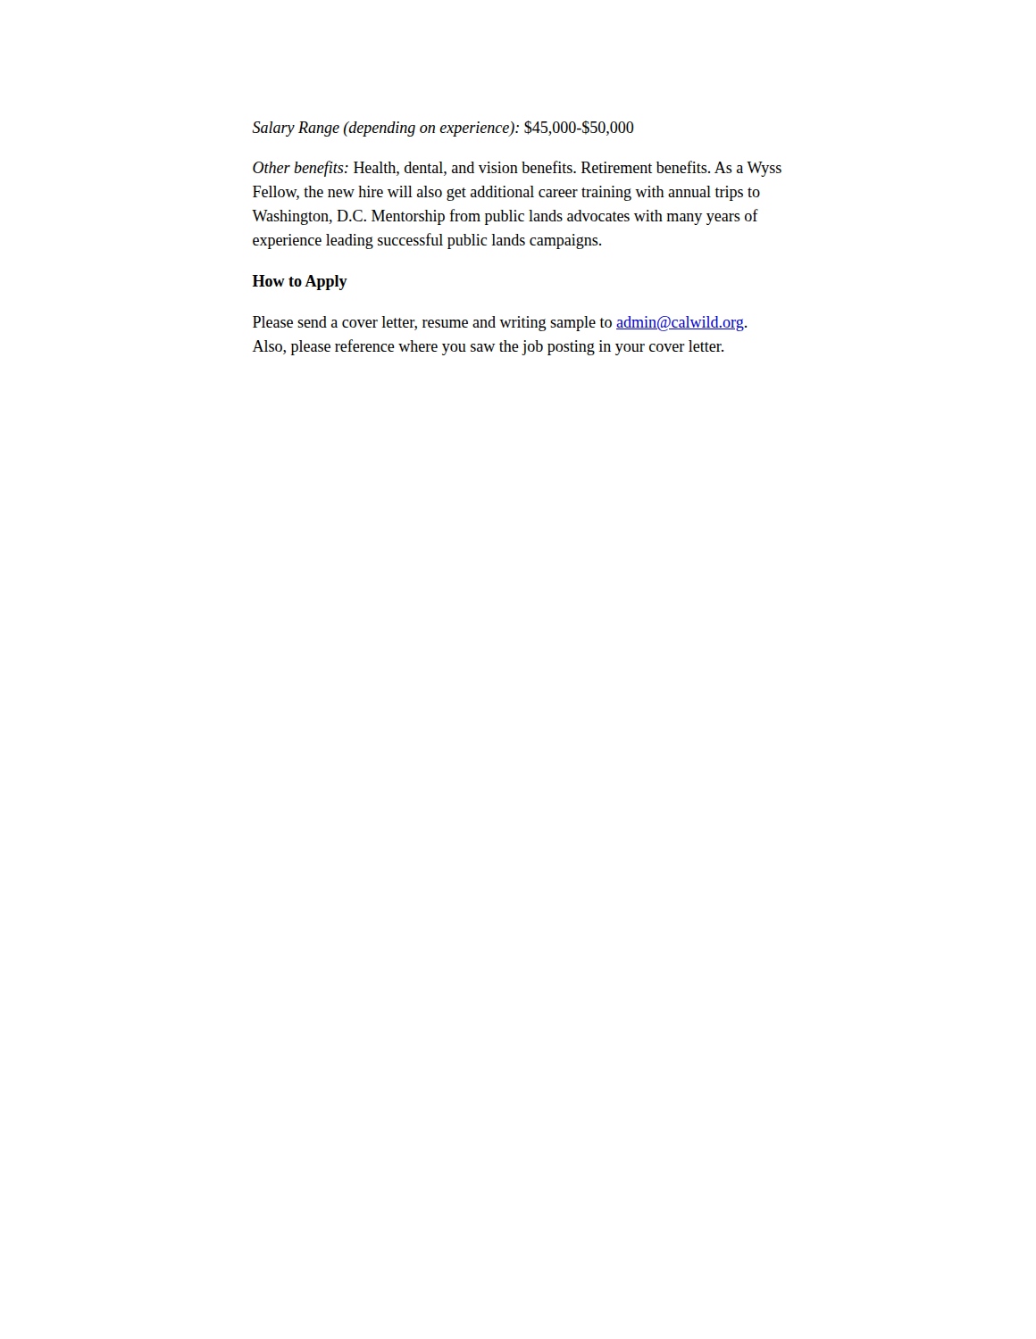Salary Range (depending on experience): $45,000-$50,000
Other benefits: Health, dental, and vision benefits. Retirement benefits. As a Wyss Fellow, the new hire will also get additional career training with annual trips to Washington, D.C. Mentorship from public lands advocates with many years of experience leading successful public lands campaigns.
How to Apply
Please send a cover letter, resume and writing sample to admin@calwild.org. Also, please reference where you saw the job posting in your cover letter.